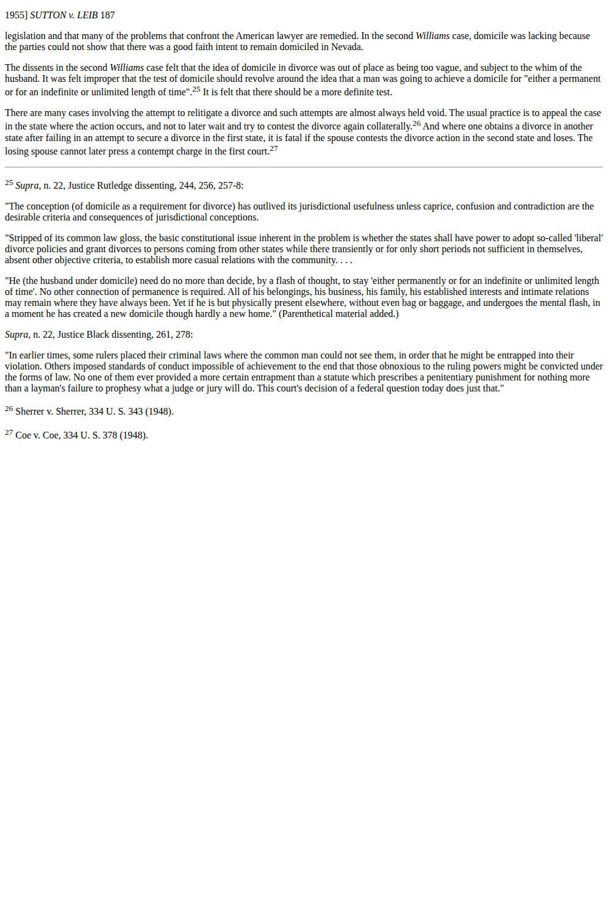1955] SUTTON v. LEIB 187
legislation and that many of the problems that confront the American lawyer are remedied. In the second Williams case, domicile was lacking because the parties could not show that there was a good faith intent to remain domiciled in Nevada.
The dissents in the second Williams case felt that the idea of domicile in divorce was out of place as being too vague, and subject to the whim of the husband. It was felt improper that the test of domicile should revolve around the idea that a man was going to achieve a domicile for "either a permanent or for an indefinite or unlimited length of time".25 It is felt that there should be a more definite test.
There are many cases involving the attempt to relitigate a divorce and such attempts are almost always held void. The usual practice is to appeal the case in the state where the action occurs, and not to later wait and try to contest the divorce again collaterally.26 And where one obtains a divorce in another state after failing in an attempt to secure a divorce in the first state, it is fatal if the spouse contests the divorce action in the second state and loses. The losing spouse cannot later press a contempt charge in the first court.27
25 Supra, n. 22, Justice Rutledge dissenting, 244, 256, 257-8:
"The conception (of domicile as a requirement for divorce) has outlived its jurisdictional usefulness unless caprice, confusion and contradiction are the desirable criteria and consequences of jurisdictional conceptions.
"Stripped of its common law gloss, the basic constitutional issue inherent in the problem is whether the states shall have power to adopt so-called 'liberal' divorce policies and grant divorces to persons coming from other states while there transiently or for only short periods not sufficient in themselves, absent other objective criteria, to establish more casual relations with the community. . . .
"He (the husband under domicile) need do no more than decide, by a flash of thought, to stay 'either permanently or for an indefinite or unlimited length of time'. No other connection of permanence is required. All of his belongings, his business, his family, his established interests and intimate relations may remain where they have always been. Yet if he is but physically present elsewhere, without even bag or baggage, and undergoes the mental flash, in a moment he has created a new domicile though hardly a new home." (Parenthetical material added.)
Supra, n. 22, Justice Black dissenting, 261, 278:
"In earlier times, some rulers placed their criminal laws where the common man could not see them, in order that he might be entrapped into their violation. Others imposed standards of conduct impossible of achievement to the end that those obnoxious to the ruling powers might be convicted under the forms of law. No one of them ever provided a more certain entrapment than a statute which prescribes a penitentiary punishment for nothing more than a layman's failure to prophesy what a judge or jury will do. This court's decision of a federal question today does just that."
26 Sherrer v. Sherrer, 334 U. S. 343 (1948).
27 Coe v. Coe, 334 U. S. 378 (1948).